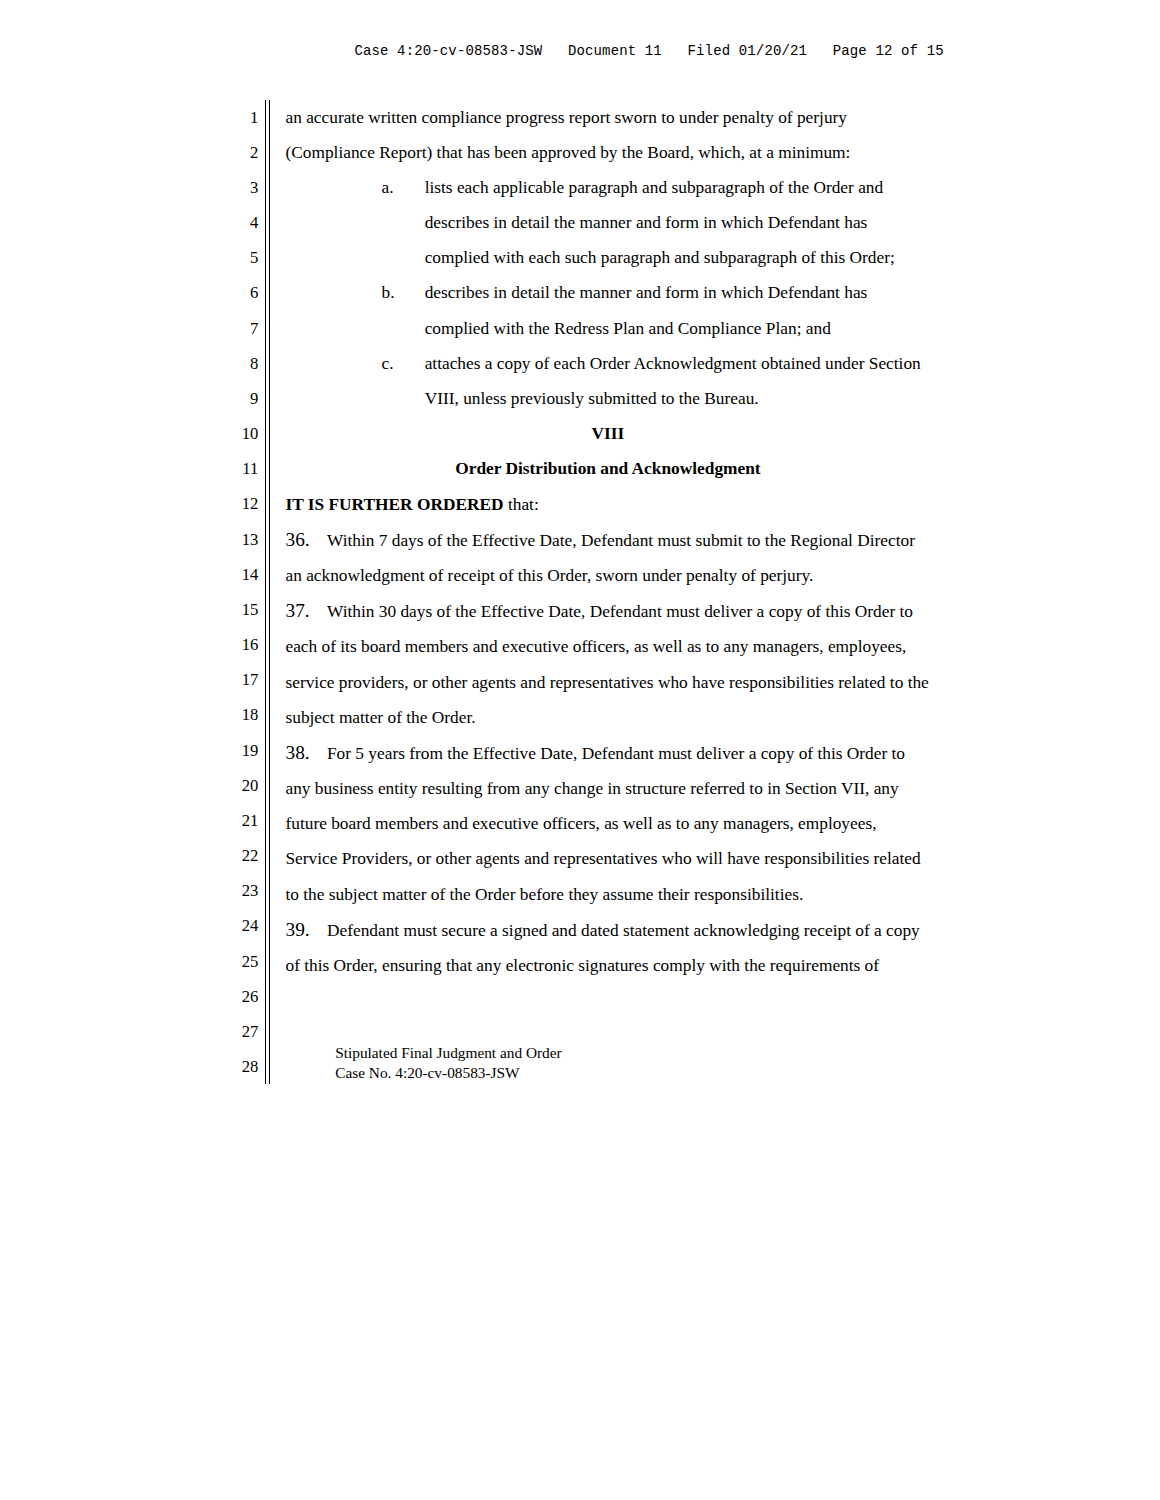Case 4:20-cv-08583-JSW Document 11 Filed 01/20/21 Page 12 of 15
1 2 3 4 5 6 7 8 9 10 11 12 13 14 15 16 17 18 19 20 21 22 23 24 25 26 27 28
an accurate written compliance progress report sworn to under penalty of perjury
(Compliance Report) that has been approved by the Board, which, at a minimum:
a.
lists each applicable paragraph and subparagraph of the Order and describes in detail the manner and form in which Defendant has complied with each such paragraph and subparagraph of this Order;
b.
describes in detail the manner and form in which Defendant has complied with the Redress Plan and Compliance Plan; and
c.
attaches a copy of each Order Acknowledgment obtained under Section VIII, unless previously submitted to the Bureau.
VIII
Order Distribution and Acknowledgment
IT IS FURTHER ORDERED that:
36. Within 7 days of the Effective Date, Defendant must submit to the Regional Director an acknowledgment of receipt of this Order, sworn under penalty of perjury.
37. Within 30 days of the Effective Date, Defendant must deliver a copy of this Order to each of its board members and executive officers, as well as to any managers, employees, service providers, or other agents and representatives who have responsibilities related to the subject matter of the Order.
38. For 5 years from the Effective Date, Defendant must deliver a copy of this Order to any business entity resulting from any change in structure referred to in Section VII, any future board members and executive officers, as well as to any managers, employees, Service Providers, or other agents and representatives who will have responsibilities related to the subject matter of the Order before they assume their responsibilities.
39. Defendant must secure a signed and dated statement acknowledging receipt of a copy of this Order, ensuring that any electronic signatures comply with the requirements of
Stipulated Final Judgment and Order
Case No. 4:20-cv-08583-JSW